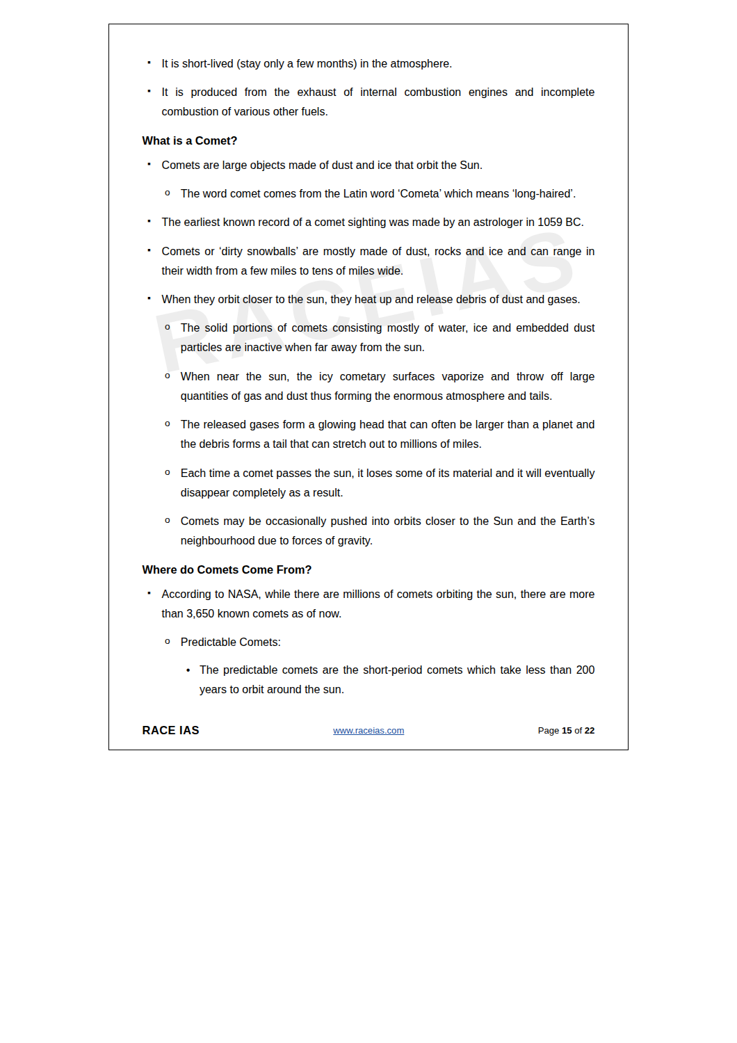RACEIAS
It is short-lived (stay only a few months) in the atmosphere.
It is produced from the exhaust of internal combustion engines and incomplete combustion of various other fuels.
What is a Comet?
Comets are large objects made of dust and ice that orbit the Sun.
The word comet comes from the Latin word ‘Cometa’ which means ‘long-haired’.
The earliest known record of a comet sighting was made by an astrologer in 1059 BC.
Comets or ‘dirty snowballs’ are mostly made of dust, rocks and ice and can range in their width from a few miles to tens of miles wide.
When they orbit closer to the sun, they heat up and release debris of dust and gases.
The solid portions of comets consisting mostly of water, ice and embedded dust particles are inactive when far away from the sun.
When near the sun, the icy cometary surfaces vaporize and throw off large quantities of gas and dust thus forming the enormous atmosphere and tails.
The released gases form a glowing head that can often be larger than a planet and the debris forms a tail that can stretch out to millions of miles.
Each time a comet passes the sun, it loses some of its material and it will eventually disappear completely as a result.
Comets may be occasionally pushed into orbits closer to the Sun and the Earth’s neighbourhood due to forces of gravity.
Where do Comets Come From?
According to NASA, while there are millions of comets orbiting the sun, there are more than 3,650 known comets as of now.
Predictable Comets:
The predictable comets are the short-period comets which take less than 200 years to orbit around the sun.
RACE IAS www.raceias.com Page 15 of 22